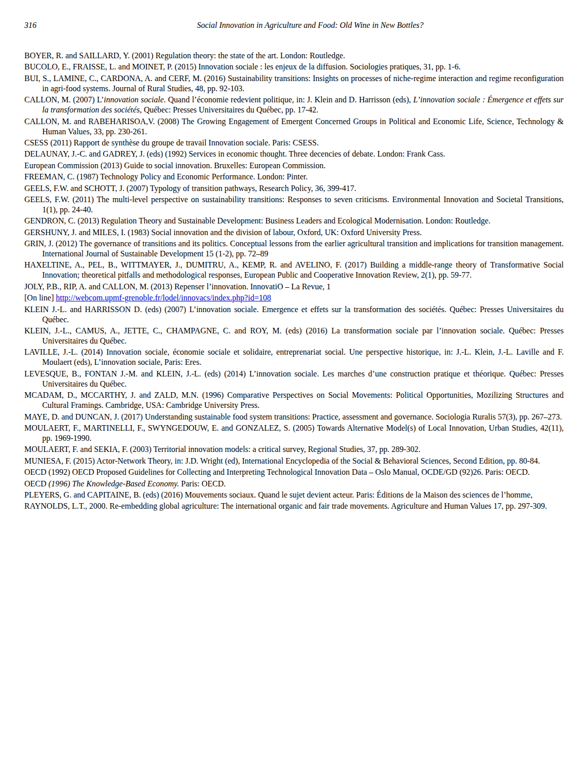316 Social Innovation in Agriculture and Food: Old Wine in New Bottles?
BOYER, R. and SAILLARD, Y. (2001) Regulation theory: the state of the art. London: Routledge.
BUCOLO, E., FRAISSE, L. and MOINET, P. (2015) Innovation sociale : les enjeux de la diffusion. Sociologies pratiques, 31, pp. 1-6.
BUI, S., LAMINE, C., CARDONA, A. and CERF, M. (2016) Sustainability transitions: Insights on processes of niche-regime interaction and regime reconfiguration in agri-food systems. Journal of Rural Studies, 48, pp. 92-103.
CALLON, M. (2007) L’innovation sociale. Quand l’économie redevient politique, in: J. Klein and D. Harrisson (eds), L’innovation sociale : Émergence et effets sur la transformation des sociétés, Québec: Presses Universitaires du Québec, pp. 17-42.
CALLON, M. and RABEHARISOA,V. (2008) The Growing Engagement of Emergent Concerned Groups in Political and Economic Life, Science, Technology & Human Values, 33, pp. 230-261.
CSESS (2011) Rapport de synthèse du groupe de travail Innovation sociale. Paris: CSESS.
DELAUNAY, J.-C. and GADREY, J. (eds) (1992) Services in economic thought. Three decencies of debate. London: Frank Cass.
European Commission (2013) Guide to social innovation. Bruxelles: European Commission.
FREEMAN, C. (1987) Technology Policy and Economic Performance. London: Pinter.
GEELS, F.W. and SCHOTT, J. (2007) Typology of transition pathways, Research Policy, 36, 399-417.
GEELS, F.W. (2011) The multi-level perspective on sustainability transitions: Responses to seven criticisms. Environmental Innovation and Societal Transitions, 1(1), pp. 24-40.
GENDRON, C. (2013) Regulation Theory and Sustainable Development: Business Leaders and Ecological Modernisation. London: Routledge.
GERSHUNY, J. and MILES, I. (1983) Social innovation and the division of labour, Oxford, UK: Oxford University Press.
GRIN, J. (2012) The governance of transitions and its politics. Conceptual lessons from the earlier agricultural transition and implications for transition management. International Journal of Sustainable Development 15 (1-2), pp. 72–89
HAXELTINE, A., PEL, B., WITTMAYER, J., DUMITRU, A., KEMP, R. and AVELINO, F. (2017) Building a middle-range theory of Transformative Social Innovation; theoretical pitfalls and methodological responses, European Public and Cooperative Innovation Review, 2(1), pp. 59-77.
JOLY, P.B., RIP, A. and CALLON, M. (2013) Repenser l’innovation. InnovatiO – La Revue, 1
[On line] http://webcom.upmf-grenoble.fr/lodel/innovacs/index.php?id=108
KLEIN J.-L. and HARRISSON D. (eds) (2007) L’innovation sociale. Emergence et effets sur la transformation des sociétés. Québec: Presses Universitaires du Québec.
KLEIN, J.-L., CAMUS, A., JETTE, C., CHAMPAGNE, C. and ROY, M. (eds) (2016) La transformation sociale par l’innovation sociale. Québec: Presses Universitaires du Québec.
LAVILLE, J.-L. (2014) Innovation sociale, économie sociale et solidaire, entreprenariat social. Une perspective historique, in: J.-L. Klein, J.-L. Laville and F. Moulaert (eds), L’innovation sociale, Paris: Eres.
LEVESQUE, B., FONTAN J.-M. and KLEIN, J.-L. (eds) (2014) L’innovation sociale. Les marches d’une construction pratique et théorique. Québec: Presses Universitaires du Québec.
MCADAM, D., MCCARTHY, J. and ZALD, M.N. (1996) Comparative Perspectives on Social Movements: Political Opportunities, Mozilizing Structures and Cultural Framings. Cambridge, USA: Cambridge University Press.
MAYE, D. and DUNCAN, J. (2017) Understanding sustainable food system transitions: Practice, assessment and governance. Sociologia Ruralis 57(3), pp. 267–273.
MOULAERT, F., MARTINELLI, F., SWYNGEDOUW, E. and GONZALEZ, S. (2005) Towards Alternative Model(s) of Local Innovation, Urban Studies, 42(11), pp. 1969-1990.
MOULAERT, F. and SEKIA, F. (2003) Territorial innovation models: a critical survey, Regional Studies, 37, pp. 289-302.
MUNIESA, F. (2015) Actor-Network Theory, in: J.D. Wright (ed), International Encyclopedia of the Social & Behavioral Sciences, Second Edition, pp. 80-84.
OECD (1992) OECD Proposed Guidelines for Collecting and Interpreting Technological Innovation Data – Oslo Manual, OCDE/GD (92)26. Paris: OECD.
OECD (1996) The Knowledge-Based Economy. Paris: OECD.
PLEYERS, G. and CAPITAINE, B. (eds) (2016) Mouvements sociaux. Quand le sujet devient acteur. Paris: Éditions de la Maison des sciences de l’homme,
RAYNOLDS, L.T., 2000. Re-embedding global agriculture: The international organic and fair trade movements. Agriculture and Human Values 17, pp. 297-309.